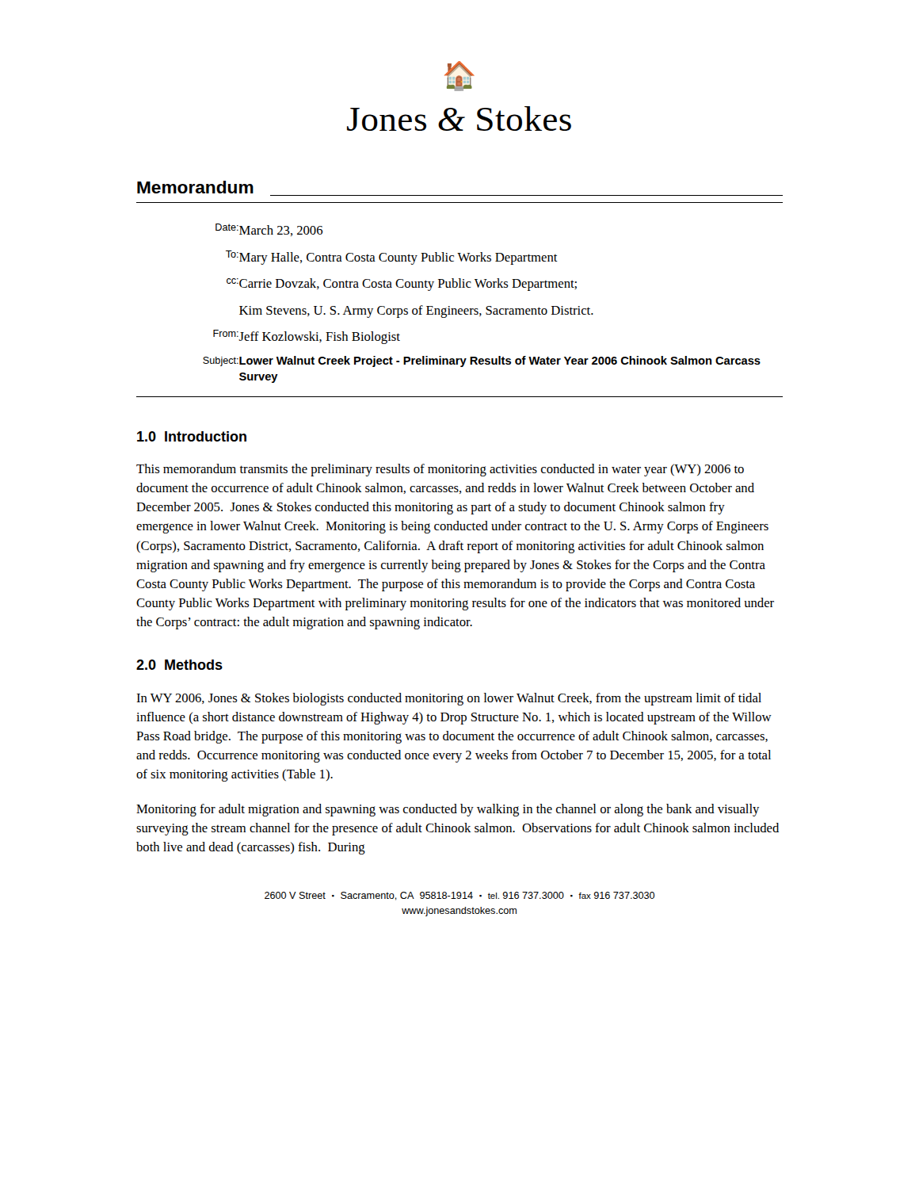🏠
Jones & Stokes
Memorandum
| Date: | March 23, 2006 |
| To: | Mary Halle, Contra Costa County Public Works Department |
| cc: | Carrie Dovzak, Contra Costa County Public Works Department; |
| | Kim Stevens, U. S. Army Corps of Engineers, Sacramento District. |
| From: | Jeff Kozlowski, Fish Biologist |
| Subject: | Lower Walnut Creek Project - Preliminary Results of Water Year 2006 Chinook Salmon Carcass Survey |
1.0 Introduction
This memorandum transmits the preliminary results of monitoring activities conducted in water year (WY) 2006 to document the occurrence of adult Chinook salmon, carcasses, and redds in lower Walnut Creek between October and December 2005. Jones & Stokes conducted this monitoring as part of a study to document Chinook salmon fry emergence in lower Walnut Creek. Monitoring is being conducted under contract to the U. S. Army Corps of Engineers (Corps), Sacramento District, Sacramento, California. A draft report of monitoring activities for adult Chinook salmon migration and spawning and fry emergence is currently being prepared by Jones & Stokes for the Corps and the Contra Costa County Public Works Department. The purpose of this memorandum is to provide the Corps and Contra Costa County Public Works Department with preliminary monitoring results for one of the indicators that was monitored under the Corps’ contract: the adult migration and spawning indicator.
2.0 Methods
In WY 2006, Jones & Stokes biologists conducted monitoring on lower Walnut Creek, from the upstream limit of tidal influence (a short distance downstream of Highway 4) to Drop Structure No. 1, which is located upstream of the Willow Pass Road bridge. The purpose of this monitoring was to document the occurrence of adult Chinook salmon, carcasses, and redds. Occurrence monitoring was conducted once every 2 weeks from October 7 to December 15, 2005, for a total of six monitoring activities (Table 1).
Monitoring for adult migration and spawning was conducted by walking in the channel or along the bank and visually surveying the stream channel for the presence of adult Chinook salmon. Observations for adult Chinook salmon included both live and dead (carcasses) fish. During
2600 V Street ▪ Sacramento, CA 95818-1914 ▪ tel. 916 737.3000 ▪ fax 916 737.3030 www.jonesandstokes.com